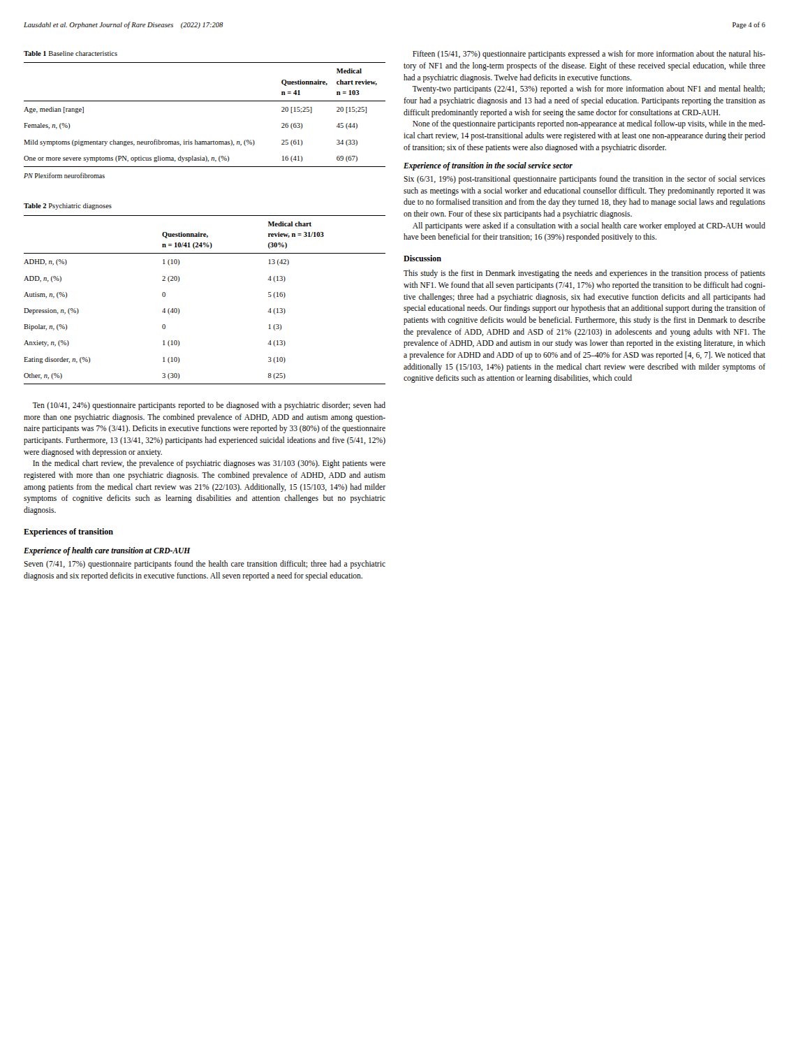Lausdahl et al. Orphanet Journal of Rare Diseases (2022) 17:208
Page 4 of 6
Table 1 Baseline characteristics
| | Questionnaire, n = 41 | Medical chart review, n = 103 |
| --- | --- | --- |
| Age, median [range] | 20 [15;25] | 20 [15;25] |
| Females, n , (%) | 26 (63) | 45 (44) |
| Mild symptoms (pigmentary changes, neurofibromas, iris hamartomas), n , (%) | 25 (61) | 34 (33) |
| One or more severe symptoms (PN, opticus glioma, dysplasia), n , (%) | 16 (41) | 69 (67) |
PN Plexiform neurofibromas
Table 2 Psychiatric diagnoses
| | Questionnaire, n = 10/41 (24%) | Medical chart review, n = 31/103 (30%) |
| --- | --- | --- |
| ADHD, n , (%) | 1 (10) | 13 (42) |
| ADD, n , (%) | 2 (20) | 4 (13) |
| Autism, n , (%) | 0 | 5 (16) |
| Depression, n , (%) | 4 (40) | 4 (13) |
| Bipolar, n , (%) | 0 | 1 (3) |
| Anxiety, n , (%) | 1 (10) | 4 (13) |
| Eating disorder, n , (%) | 1 (10) | 3 (10) |
| Other, n , (%) | 3 (30) | 8 (25) |
Ten (10/41, 24%) questionnaire participants reported to be diagnosed with a psychiatric disorder; seven had more than one psychiatric diagnosis. The combined prevalence of ADHD, ADD and autism among questionnaire participants was 7% (3/41). Deficits in executive functions were reported by 33 (80%) of the questionnaire participants. Furthermore, 13 (13/41, 32%) participants had experienced suicidal ideations and five (5/41, 12%) were diagnosed with depression or anxiety.
In the medical chart review, the prevalence of psychiatric diagnoses was 31/103 (30%). Eight patients were registered with more than one psychiatric diagnosis. The combined prevalence of ADHD, ADD and autism among patients from the medical chart review was 21% (22/103). Additionally, 15 (15/103, 14%) had milder symptoms of cognitive deficits such as learning disabilities and attention challenges but no psychiatric diagnosis.
Experiences of transition
Experience of health care transition at CRD-AUH
Seven (7/41, 17%) questionnaire participants found the health care transition difficult; three had a psychiatric diagnosis and six reported deficits in executive functions. All seven reported a need for special education.
Fifteen (15/41, 37%) questionnaire participants expressed a wish for more information about the natural history of NF1 and the long-term prospects of the disease. Eight of these received special education, while three had a psychiatric diagnosis. Twelve had deficits in executive functions.
Twenty-two participants (22/41, 53%) reported a wish for more information about NF1 and mental health; four had a psychiatric diagnosis and 13 had a need of special education. Participants reporting the transition as difficult predominantly reported a wish for seeing the same doctor for consultations at CRD-AUH.
None of the questionnaire participants reported non-appearance at medical follow-up visits, while in the medical chart review, 14 post-transitional adults were registered with at least one non-appearance during their period of transition; six of these patients were also diagnosed with a psychiatric disorder.
Experience of transition in the social service sector
Six (6/31, 19%) post-transitional questionnaire participants found the transition in the sector of social services such as meetings with a social worker and educational counsellor difficult. They predominantly reported it was due to no formalised transition and from the day they turned 18, they had to manage social laws and regulations on their own. Four of these six participants had a psychiatric diagnosis.
All participants were asked if a consultation with a social health care worker employed at CRD-AUH would have been beneficial for their transition; 16 (39%) responded positively to this.
Discussion
This study is the first in Denmark investigating the needs and experiences in the transition process of patients with NF1. We found that all seven participants (7/41, 17%) who reported the transition to be difficult had cognitive challenges; three had a psychiatric diagnosis, six had executive function deficits and all participants had special educational needs. Our findings support our hypothesis that an additional support during the transition of patients with cognitive deficits would be beneficial. Furthermore, this study is the first in Denmark to describe the prevalence of ADD, ADHD and ASD of 21% (22/103) in adolescents and young adults with NF1. The prevalence of ADHD, ADD and autism in our study was lower than reported in the existing literature, in which a prevalence for ADHD and ADD of up to 60% and of 25–40% for ASD was reported [4, 6, 7]. We noticed that additionally 15 (15/103, 14%) patients in the medical chart review were described with milder symptoms of cognitive deficits such as attention or learning disabilities, which could